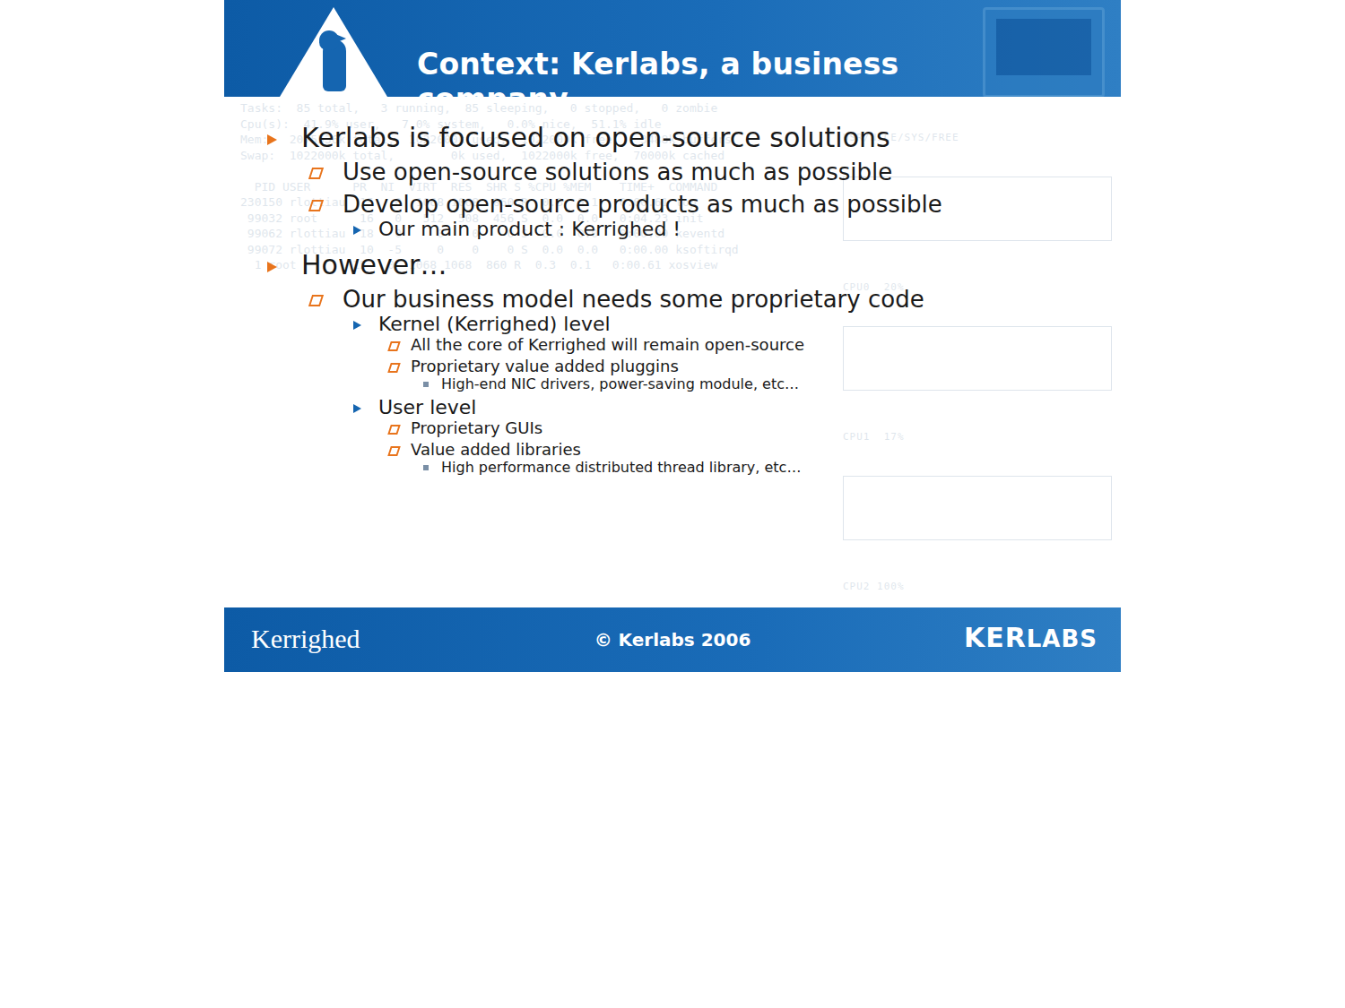Context: Kerlabs, a business company
Tasks: 85 total, 3 running, 85 sleeping, 0 stopped, 0 zombie Cpu(s): 41.9% user, 7.0% system, 0.0% nice, 51.1% idle Mem: 2075536k total, 1022000k used, 1022000k free, 3488k buffers Swap: 1022000k total, 0k used, 1022000k free, 70000k cached PID USER PR NI VIRT RES SHR S %CPU %MEM TIME+ COMMAND 230150 rlottiau 15 0 1068 1068 860 R 0.3 0.1 0:00.61 top 99032 root 16 0 512 508 456 S 0.0 0.0 0:04.23 init 99062 rlottiau 18 0 0 0 0 S 0.0 0.0 0:00.00 keventd 99072 rlottiau 10 -5 0 0 0 S 0.0 0.0 0:00.00 ksoftirqd 1 root 15 0 1068 1068 860 R 0.3 0.1 0:00.61 xosview
USR/NICE/SYS/FREE
CPU0 20%
CPU1 17%
CPU2 100%
USR/NICE/SYS/FREE
Kerlabs is focused on open-source solutions
Use open-source solutions as much as possible
Develop open-source products as much as possible
Our main product : Kerrighed !
However…
Our business model needs some proprietary code
Kernel (Kerrighed) level
All the core of Kerrighed will remain open-source
Proprietary value added pluggins
High-end NIC drivers, power-saving module, etc…
User level
Proprietary GUIs
Value added libraries
High performance distributed thread library, etc…
Kerrighed
© Kerlabs 2006
KER LABS